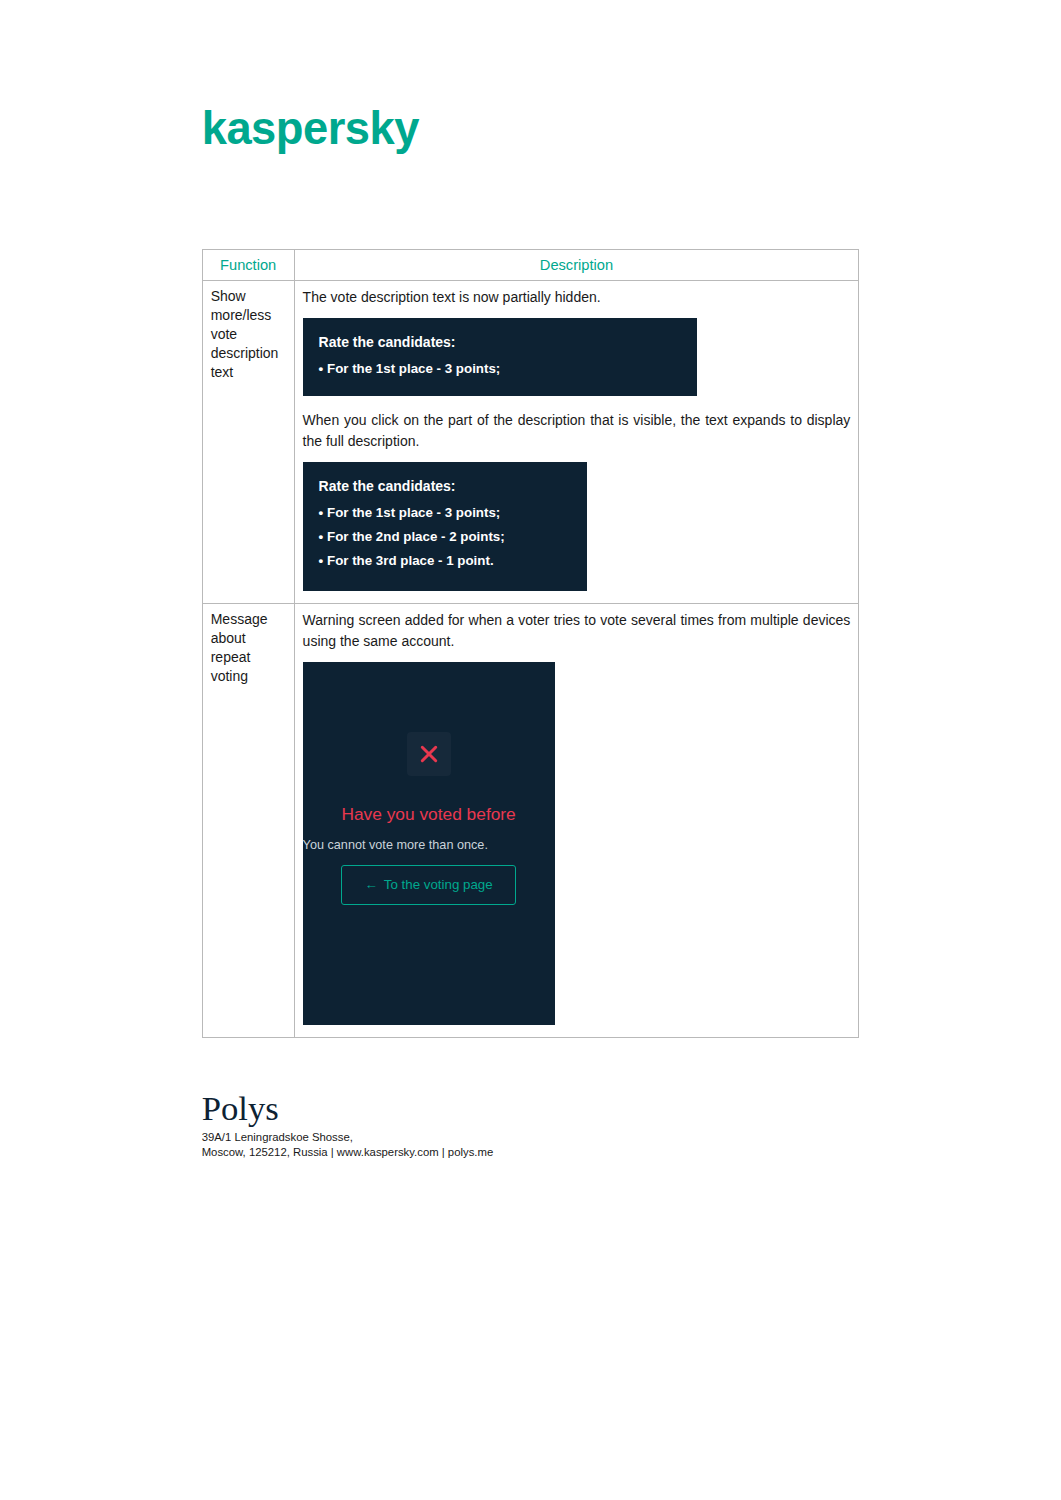kaspersky
| Function | Description |
| --- | --- |
| Show more/less vote description text | The vote description text is now partially hidden. Rate the candidates: For the 1st place - 3 points; When you click on the part of the description that is visible, the text expands to display the full description. Rate the candidates: For the 1st place - 3 points; For the 2nd place - 2 points; For the 3rd place - 1 point. |
| Message about repeat voting | Warning screen added for when a voter tries to vote several times from multiple devices using the same account. Have you voted before You cannot vote more than once. ← To the voting page |
Polys
39A/1 Leningradskoe Shosse,
Moscow, 125212, Russia | www.kaspersky.com | polys.me